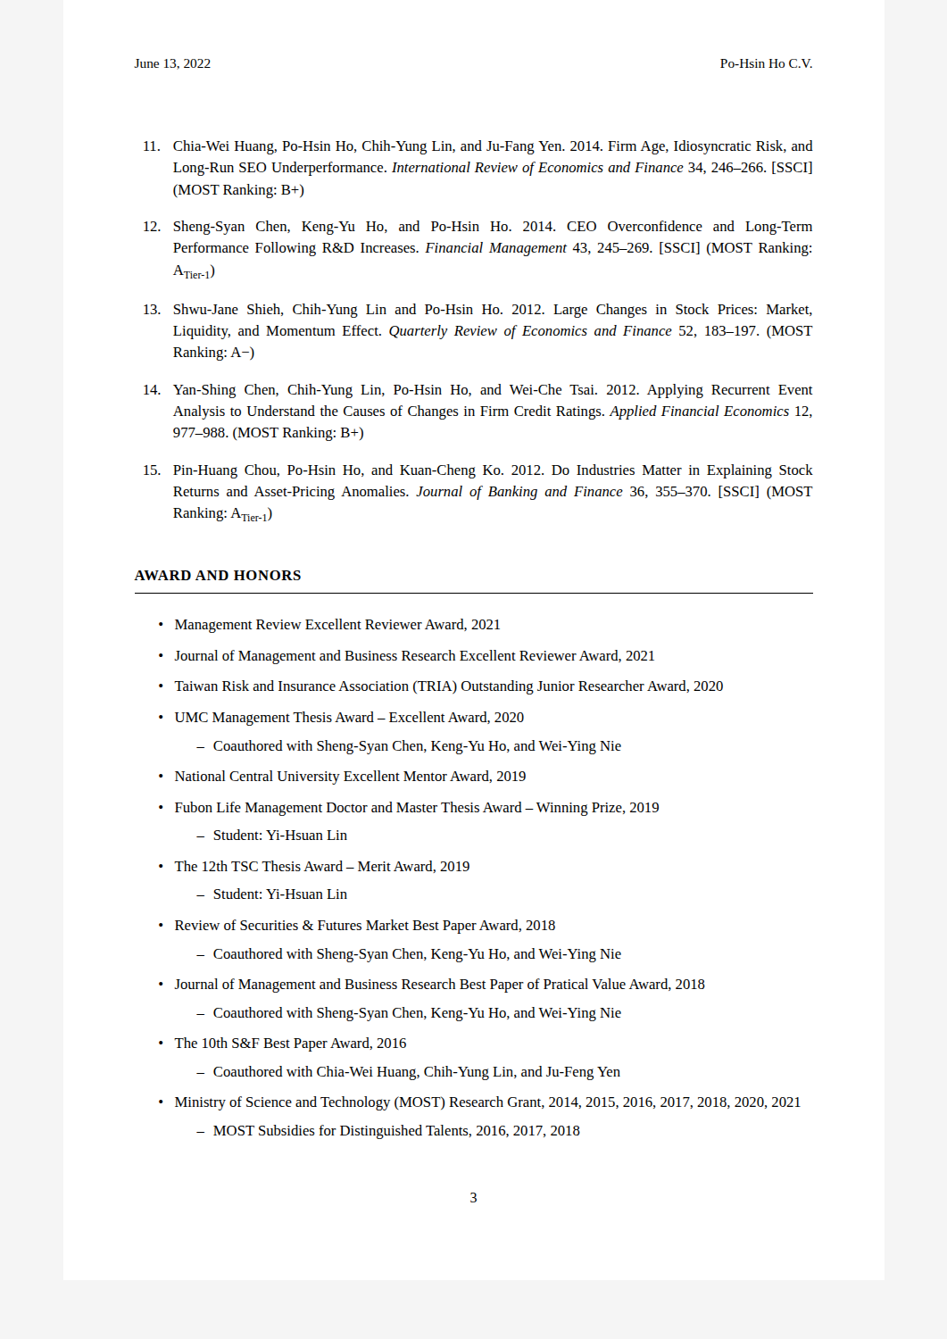June 13, 2022 Po-Hsin Ho C.V.
Chia-Wei Huang, Po-Hsin Ho, Chih-Yung Lin, and Ju-Fang Yen. 2014. Firm Age, Idiosyncratic Risk, and Long-Run SEO Underperformance. International Review of Economics and Finance 34, 246–266. [SSCI] (MOST Ranking: B+)
Sheng-Syan Chen, Keng-Yu Ho, and Po-Hsin Ho. 2014. CEO Overconfidence and Long-Term Performance Following R&D Increases. Financial Management 43, 245–269. [SSCI] (MOST Ranking: ATier-1)
Shwu-Jane Shieh, Chih-Yung Lin and Po-Hsin Ho. 2012. Large Changes in Stock Prices: Market, Liquidity, and Momentum Effect. Quarterly Review of Economics and Finance 52, 183–197. (MOST Ranking: A−)
Yan-Shing Chen, Chih-Yung Lin, Po-Hsin Ho, and Wei-Che Tsai. 2012. Applying Recurrent Event Analysis to Understand the Causes of Changes in Firm Credit Ratings. Applied Financial Economics 12, 977–988. (MOST Ranking: B+)
Pin-Huang Chou, Po-Hsin Ho, and Kuan-Cheng Ko. 2012. Do Industries Matter in Explaining Stock Returns and Asset-Pricing Anomalies. Journal of Banking and Finance 36, 355–370. [SSCI] (MOST Ranking: ATier-1)
AWARD AND HONORS
Management Review Excellent Reviewer Award, 2021
Journal of Management and Business Research Excellent Reviewer Award, 2021
Taiwan Risk and Insurance Association (TRIA) Outstanding Junior Researcher Award, 2020
UMC Management Thesis Award – Excellent Award, 2020
Coauthored with Sheng-Syan Chen, Keng-Yu Ho, and Wei-Ying Nie
National Central University Excellent Mentor Award, 2019
Fubon Life Management Doctor and Master Thesis Award – Winning Prize, 2019
Student: Yi-Hsuan Lin
The 12th TSC Thesis Award – Merit Award, 2019
Student: Yi-Hsuan Lin
Review of Securities & Futures Market Best Paper Award, 2018
Coauthored with Sheng-Syan Chen, Keng-Yu Ho, and Wei-Ying Nie
Journal of Management and Business Research Best Paper of Pratical Value Award, 2018
Coauthored with Sheng-Syan Chen, Keng-Yu Ho, and Wei-Ying Nie
The 10th S&F Best Paper Award, 2016
Coauthored with Chia-Wei Huang, Chih-Yung Lin, and Ju-Feng Yen
Ministry of Science and Technology (MOST) Research Grant, 2014, 2015, 2016, 2017, 2018, 2020, 2021
MOST Subsidies for Distinguished Talents, 2016, 2017, 2018
3